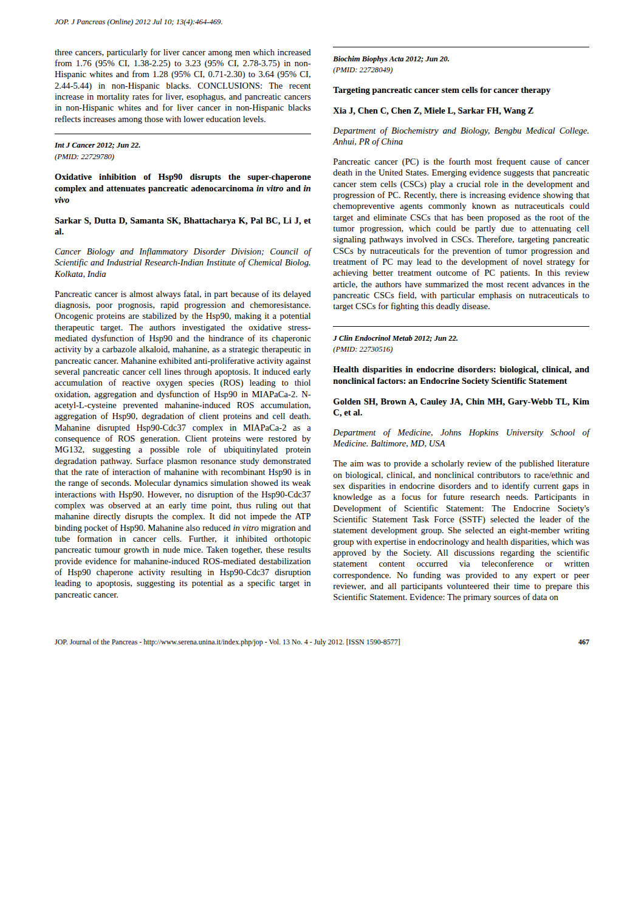JOP. J Pancreas (Online) 2012 Jul 10; 13(4):464-469.
three cancers, particularly for liver cancer among men which increased from 1.76 (95% CI, 1.38-2.25) to 3.23 (95% CI, 2.78-3.75) in non-Hispanic whites and from 1.28 (95% CI, 0.71-2.30) to 3.64 (95% CI, 2.44-5.44) in non-Hispanic blacks. CONCLUSIONS: The recent increase in mortality rates for liver, esophagus, and pancreatic cancers in non-Hispanic whites and for liver cancer in non-Hispanic blacks reflects increases among those with lower education levels.
Int J Cancer 2012; Jun 22.
(PMID: 22729780)
Oxidative inhibition of Hsp90 disrupts the super-chaperone complex and attenuates pancreatic adenocarcinoma in vitro and in vivo
Sarkar S, Dutta D, Samanta SK, Bhattacharya K, Pal BC, Li J, et al.
Cancer Biology and Inflammatory Disorder Division; Council of Scientific and Industrial Research-Indian Institute of Chemical Biolog. Kolkata, India
Pancreatic cancer is almost always fatal, in part because of its delayed diagnosis, poor prognosis, rapid progression and chemoresistance. Oncogenic proteins are stabilized by the Hsp90, making it a potential therapeutic target. The authors investigated the oxidative stress-mediated dysfunction of Hsp90 and the hindrance of its chaperonic activity by a carbazole alkaloid, mahanine, as a strategic therapeutic in pancreatic cancer. Mahanine exhibited anti-proliferative activity against several pancreatic cancer cell lines through apoptosis. It induced early accumulation of reactive oxygen species (ROS) leading to thiol oxidation, aggregation and dysfunction of Hsp90 in MIAPaCa-2. N-acetyl-L-cysteine prevented mahanine-induced ROS accumulation, aggregation of Hsp90, degradation of client proteins and cell death. Mahanine disrupted Hsp90-Cdc37 complex in MIAPaCa-2 as a consequence of ROS generation. Client proteins were restored by MG132, suggesting a possible role of ubiquitinylated protein degradation pathway. Surface plasmon resonance study demonstrated that the rate of interaction of mahanine with recombinant Hsp90 is in the range of seconds. Molecular dynamics simulation showed its weak interactions with Hsp90. However, no disruption of the Hsp90-Cdc37 complex was observed at an early time point, thus ruling out that mahanine directly disrupts the complex. It did not impede the ATP binding pocket of Hsp90. Mahanine also reduced in vitro migration and tube formation in cancer cells. Further, it inhibited orthotopic pancreatic tumour growth in nude mice. Taken together, these results provide evidence for mahanine-induced ROS-mediated destabilization of Hsp90 chaperone activity resulting in Hsp90-Cdc37 disruption leading to apoptosis, suggesting its potential as a specific target in pancreatic cancer.
Biochim Biophys Acta 2012; Jun 20.
(PMID: 22728049)
Targeting pancreatic cancer stem cells for cancer therapy
Xia J, Chen C, Chen Z, Miele L, Sarkar FH, Wang Z
Department of Biochemistry and Biology, Bengbu Medical College. Anhui, PR of China
Pancreatic cancer (PC) is the fourth most frequent cause of cancer death in the United States. Emerging evidence suggests that pancreatic cancer stem cells (CSCs) play a crucial role in the development and progression of PC. Recently, there is increasing evidence showing that chemopreventive agents commonly known as nutraceuticals could target and eliminate CSCs that has been proposed as the root of the tumor progression, which could be partly due to attenuating cell signaling pathways involved in CSCs. Therefore, targeting pancreatic CSCs by nutraceuticals for the prevention of tumor progression and treatment of PC may lead to the development of novel strategy for achieving better treatment outcome of PC patients. In this review article, the authors have summarized the most recent advances in the pancreatic CSCs field, with particular emphasis on nutraceuticals to target CSCs for fighting this deadly disease.
J Clin Endocrinol Metab 2012; Jun 22.
(PMID: 22730516)
Health disparities in endocrine disorders: biological, clinical, and nonclinical factors: an Endocrine Society Scientific Statement
Golden SH, Brown A, Cauley JA, Chin MH, Gary-Webb TL, Kim C, et al.
Department of Medicine, Johns Hopkins University School of Medicine. Baltimore, MD, USA
The aim was to provide a scholarly review of the published literature on biological, clinical, and nonclinical contributors to race/ethnic and sex disparities in endocrine disorders and to identify current gaps in knowledge as a focus for future research needs. Participants in Development of Scientific Statement: The Endocrine Society's Scientific Statement Task Force (SSTF) selected the leader of the statement development group. She selected an eight-member writing group with expertise in endocrinology and health disparities, which was approved by the Society. All discussions regarding the scientific statement content occurred via teleconference or written correspondence. No funding was provided to any expert or peer reviewer, and all participants volunteered their time to prepare this Scientific Statement. Evidence: The primary sources of data on
JOP. Journal of the Pancreas - http://www.serena.unina.it/index.php/jop - Vol. 13 No. 4 - July 2012. [ISSN 1590-8577] 467